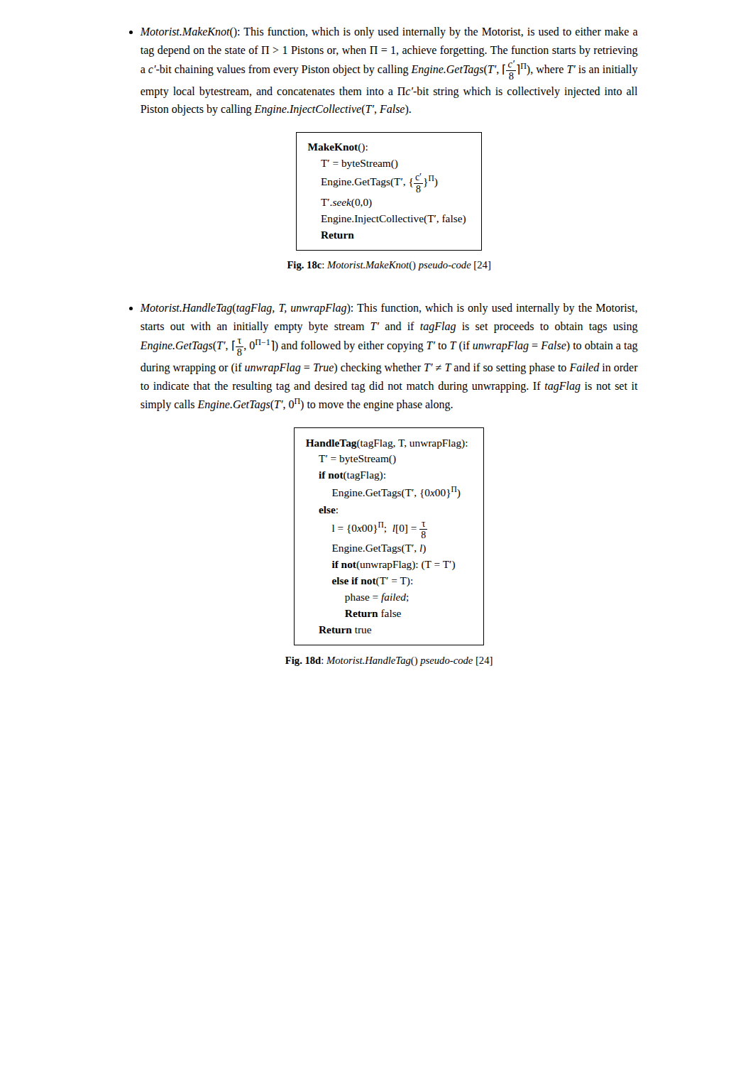Motorist.MakeKnot(): This function, which is only used internally by the Motorist, is used to either make a tag depend on the state of Π > 1 Pistons or, when Π = 1, achieve forgetting. The function starts by retrieving a c′-bit chaining values from every Piston object by calling Engine.GetTags(T′, ⌈c′8⌉Π), where T′ is an initially empty local bytestream, and concatenates them into a Πc′-bit string which is collectively injected into all Piston objects by calling Engine.InjectCollective(T′, False).
MakeKnot():
T′ = byteStream()
Engine.GetTags(T′, {c′8}Π)
T′.seek(0,0)
Engine.InjectCollective(T′, false)
Return
Fig. 18c: Motorist.MakeKnot() pseudo-code [24]
Motorist.HandleTag(tagFlag, T, unwrapFlag): This function, which is only used internally by the Motorist, starts out with an initially empty byte stream T′ and if tagFlag is set proceeds to obtain tags using Engine.GetTags(T′, ⌈τ 8, 0Π−1⌉) and followed by either copying T′ to T (if unwrapFlag = False) to obtain a tag during wrapping or (if unwrapFlag = True) checking whether T′ ≠ T and if so setting phase to Failed in order to indicate that the resulting tag and desired tag did not match during unwrapping. If tagFlag is not set it simply calls Engine.GetTags(T′, 0Π) to move the engine phase along.
HandleTag(tagFlag, T, unwrapFlag):
T′ = byteStream()
if not(tagFlag):
Engine.GetTags(T′, {0x00}Π)
else:
l = {0x00}Π; l[0] = τ 8
Engine.GetTags(T′, l)
if not(unwrapFlag): (T = T′)
else if not(T′ = T):
phase = failed;
Return false
Return true
Fig. 18d: Motorist.HandleTag() pseudo-code [24]